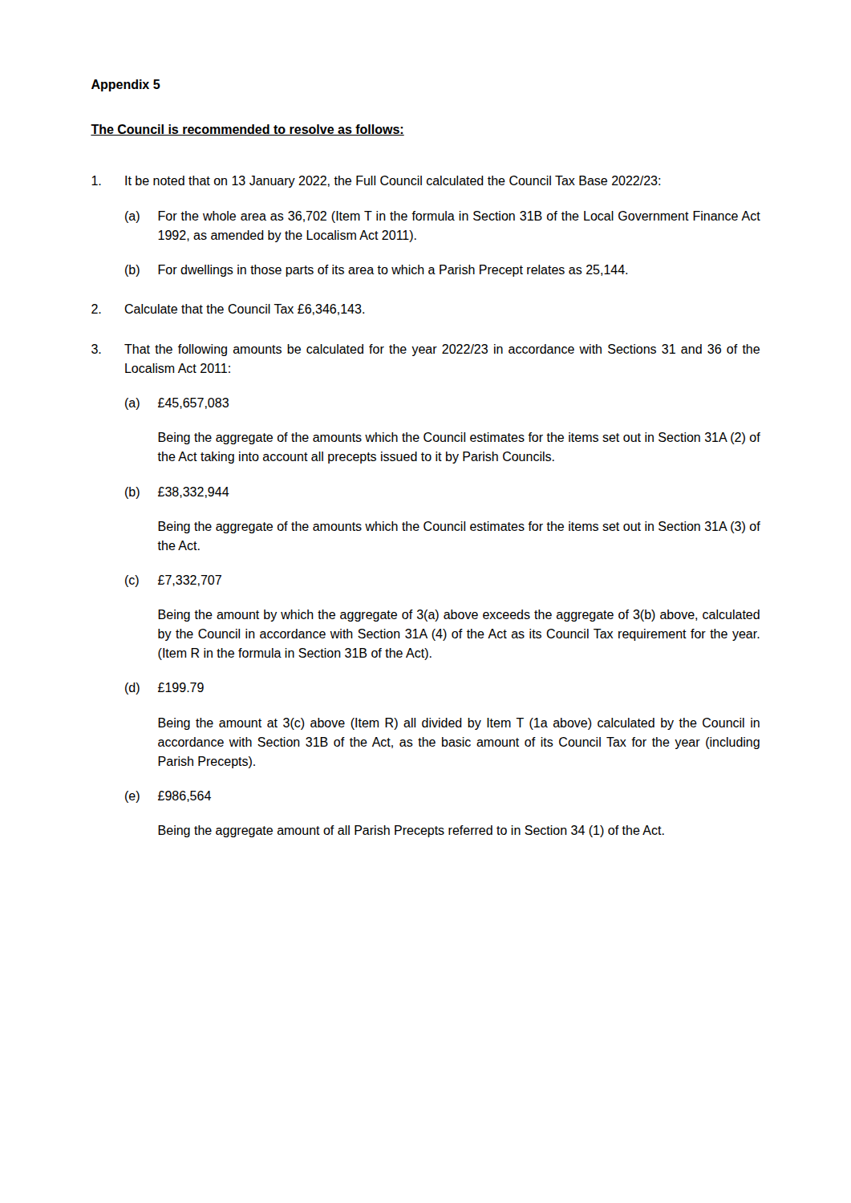Appendix 5
The Council is recommended to resolve as follows:
It be noted that on 13 January 2022, the Full Council calculated the Council Tax Base 2022/23:
For the whole area as 36,702 (Item T in the formula in Section 31B of the Local Government Finance Act 1992, as amended by the Localism Act 2011).
For dwellings in those parts of its area to which a Parish Precept relates as 25,144.
Calculate that the Council Tax £6,346,143.
That the following amounts be calculated for the year 2022/23 in accordance with Sections 31 and 36 of the Localism Act 2011:
£45,657,083
Being the aggregate of the amounts which the Council estimates for the items set out in Section 31A (2) of the Act taking into account all precepts issued to it by Parish Councils.
£38,332,944
Being the aggregate of the amounts which the Council estimates for the items set out in Section 31A (3) of the Act.
£7,332,707
Being the amount by which the aggregate of 3(a) above exceeds the aggregate of 3(b) above, calculated by the Council in accordance with Section 31A (4) of the Act as its Council Tax requirement for the year. (Item R in the formula in Section 31B of the Act).
£199.79
Being the amount at 3(c) above (Item R) all divided by Item T (1a above) calculated by the Council in accordance with Section 31B of the Act, as the basic amount of its Council Tax for the year (including Parish Precepts).
£986,564
Being the aggregate amount of all Parish Precepts referred to in Section 34 (1) of the Act.